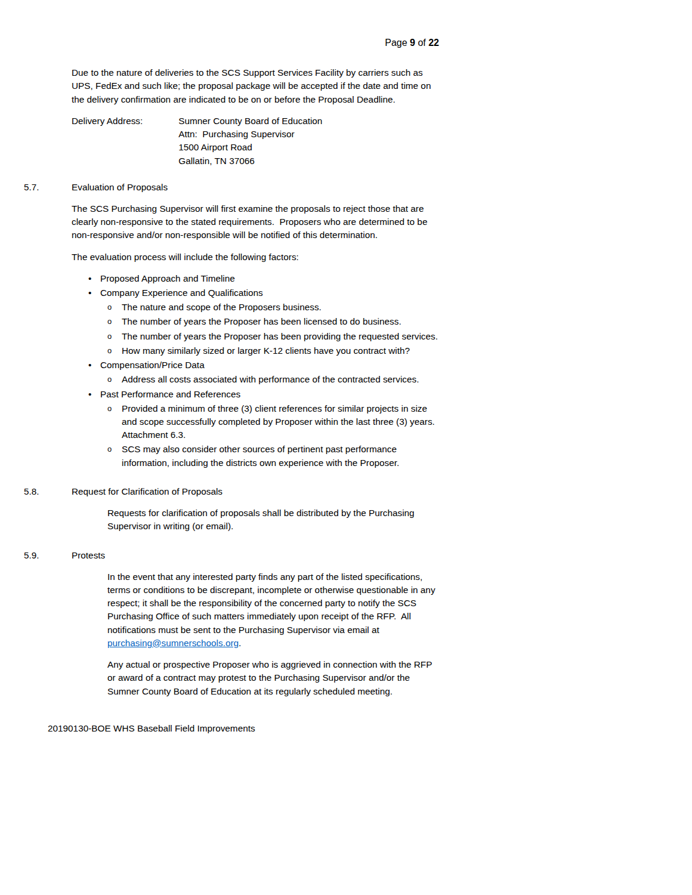Page 9 of 22
Due to the nature of deliveries to the SCS Support Services Facility by carriers such as UPS, FedEx and such like; the proposal package will be accepted if the date and time on the delivery confirmation are indicated to be on or before the Proposal Deadline.
| Delivery Address: | Sumner County Board of Education |
| | Attn: Purchasing Supervisor |
| | 1500 Airport Road |
| | Gallatin, TN 37066 |
5.7. Evaluation of Proposals
The SCS Purchasing Supervisor will first examine the proposals to reject those that are clearly non-responsive to the stated requirements. Proposers who are determined to be non-responsive and/or non-responsible will be notified of this determination.
The evaluation process will include the following factors:
Proposed Approach and Timeline
Company Experience and Qualifications
The nature and scope of the Proposers business.
The number of years the Proposer has been licensed to do business.
The number of years the Proposer has been providing the requested services.
How many similarly sized or larger K-12 clients have you contract with?
Compensation/Price Data
Address all costs associated with performance of the contracted services.
Past Performance and References
Provided a minimum of three (3) client references for similar projects in size and scope successfully completed by Proposer within the last three (3) years. Attachment 6.3.
SCS may also consider other sources of pertinent past performance information, including the districts own experience with the Proposer.
5.8. Request for Clarification of Proposals
Requests for clarification of proposals shall be distributed by the Purchasing Supervisor in writing (or email).
5.9. Protests
In the event that any interested party finds any part of the listed specifications, terms or conditions to be discrepant, incomplete or otherwise questionable in any respect; it shall be the responsibility of the concerned party to notify the SCS Purchasing Office of such matters immediately upon receipt of the RFP. All notifications must be sent to the Purchasing Supervisor via email at purchasing@sumnerschools.org.
Any actual or prospective Proposer who is aggrieved in connection with the RFP or award of a contract may protest to the Purchasing Supervisor and/or the Sumner County Board of Education at its regularly scheduled meeting.
20190130-BOE WHS Baseball Field Improvements